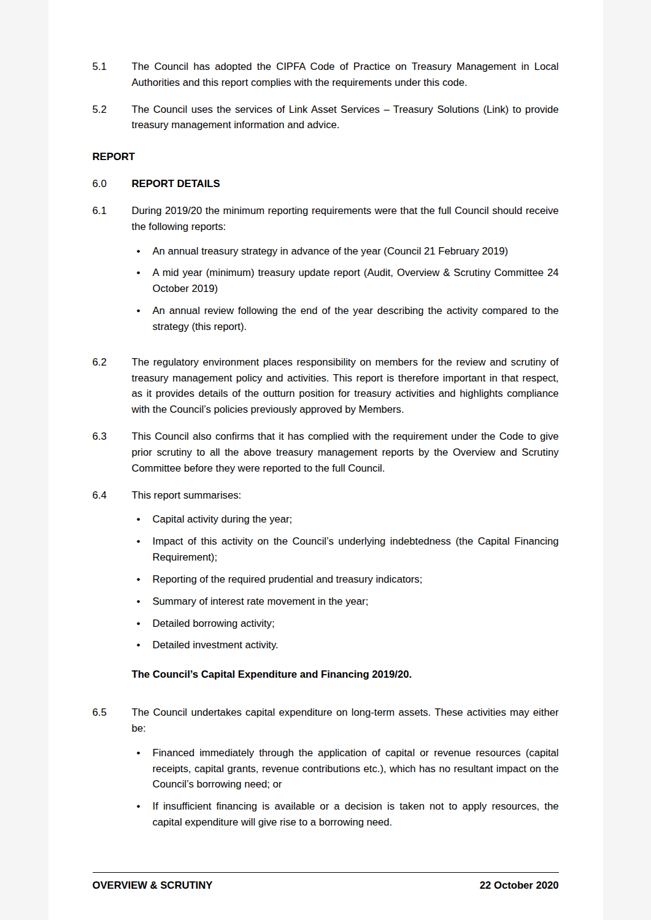5.1
The Council has adopted the CIPFA Code of Practice on Treasury Management in Local Authorities and this report complies with the requirements under this code.
5.2
The Council uses the services of Link Asset Services – Treasury Solutions (Link) to provide treasury management information and advice.
Report
6.0
REPORT DETAILS
6.1
During 2019/20 the minimum reporting requirements were that the full Council should receive the following reports:
An annual treasury strategy in advance of the year (Council 21 February 2019)
A mid year (minimum) treasury update report (Audit, Overview & Scrutiny Committee 24 October 2019)
An annual review following the end of the year describing the activity compared to the strategy (this report).
6.2
The regulatory environment places responsibility on members for the review and scrutiny of treasury management policy and activities. This report is therefore important in that respect, as it provides details of the outturn position for treasury activities and highlights compliance with the Council’s policies previously approved by Members.
6.3
This Council also confirms that it has complied with the requirement under the Code to give prior scrutiny to all the above treasury management reports by the Overview and Scrutiny Committee before they were reported to the full Council.
6.4
This report summarises:
Capital activity during the year;
Impact of this activity on the Council’s underlying indebtedness (the Capital Financing Requirement);
Reporting of the required prudential and treasury indicators;
Summary of interest rate movement in the year;
Detailed borrowing activity;
Detailed investment activity.
The Council’s Capital Expenditure and Financing 2019/20.
6.5
The Council undertakes capital expenditure on long-term assets. These activities may either be:
Financed immediately through the application of capital or revenue resources (capital receipts, capital grants, revenue contributions etc.), which has no resultant impact on the Council’s borrowing need; or
If insufficient financing is available or a decision is taken not to apply resources, the capital expenditure will give rise to a borrowing need.
OVERVIEW & SCRUTINY
22 October 2020